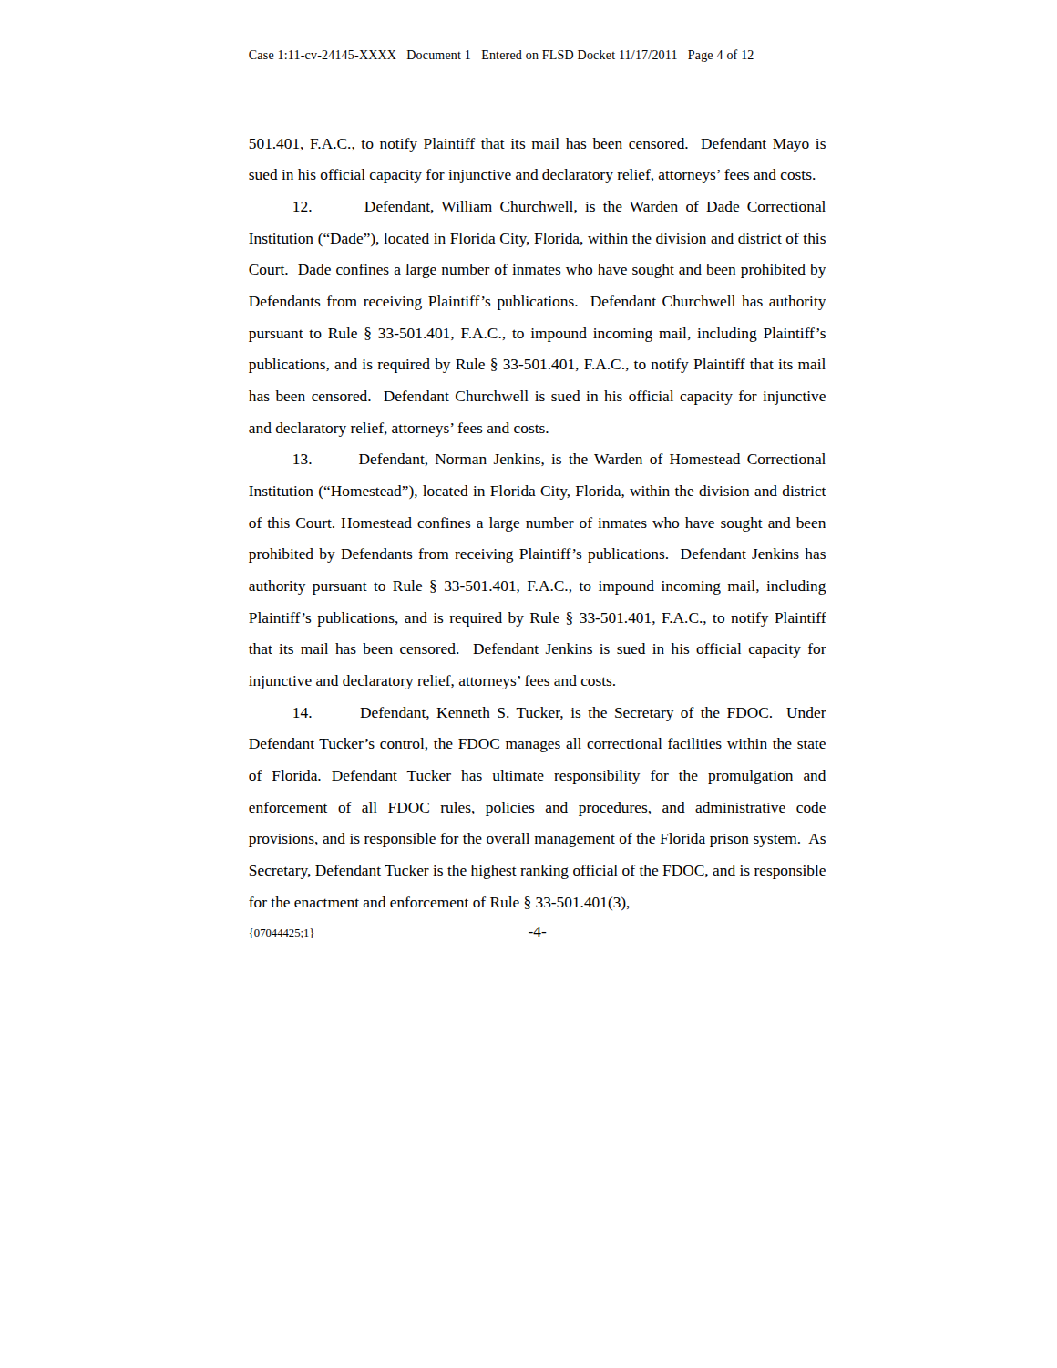Case 1:11-cv-24145-XXXX Document 1 Entered on FLSD Docket 11/17/2011 Page 4 of 12
501.401, F.A.C., to notify Plaintiff that its mail has been censored. Defendant Mayo is sued in his official capacity for injunctive and declaratory relief, attorneys’ fees and costs.
12. Defendant, William Churchwell, is the Warden of Dade Correctional Institution (“Dade”), located in Florida City, Florida, within the division and district of this Court. Dade confines a large number of inmates who have sought and been prohibited by Defendants from receiving Plaintiff’s publications. Defendant Churchwell has authority pursuant to Rule § 33-501.401, F.A.C., to impound incoming mail, including Plaintiff’s publications, and is required by Rule § 33-501.401, F.A.C., to notify Plaintiff that its mail has been censored. Defendant Churchwell is sued in his official capacity for injunctive and declaratory relief, attorneys’ fees and costs.
13. Defendant, Norman Jenkins, is the Warden of Homestead Correctional Institution (“Homestead”), located in Florida City, Florida, within the division and district of this Court. Homestead confines a large number of inmates who have sought and been prohibited by Defendants from receiving Plaintiff’s publications. Defendant Jenkins has authority pursuant to Rule § 33-501.401, F.A.C., to impound incoming mail, including Plaintiff’s publications, and is required by Rule § 33-501.401, F.A.C., to notify Plaintiff that its mail has been censored. Defendant Jenkins is sued in his official capacity for injunctive and declaratory relief, attorneys’ fees and costs.
14. Defendant, Kenneth S. Tucker, is the Secretary of the FDOC. Under Defendant Tucker’s control, the FDOC manages all correctional facilities within the state of Florida. Defendant Tucker has ultimate responsibility for the promulgation and enforcement of all FDOC rules, policies and procedures, and administrative code provisions, and is responsible for the overall management of the Florida prison system. As Secretary, Defendant Tucker is the highest ranking official of the FDOC, and is responsible for the enactment and enforcement of Rule § 33-501.401(3),
-4-
{07044425;1}